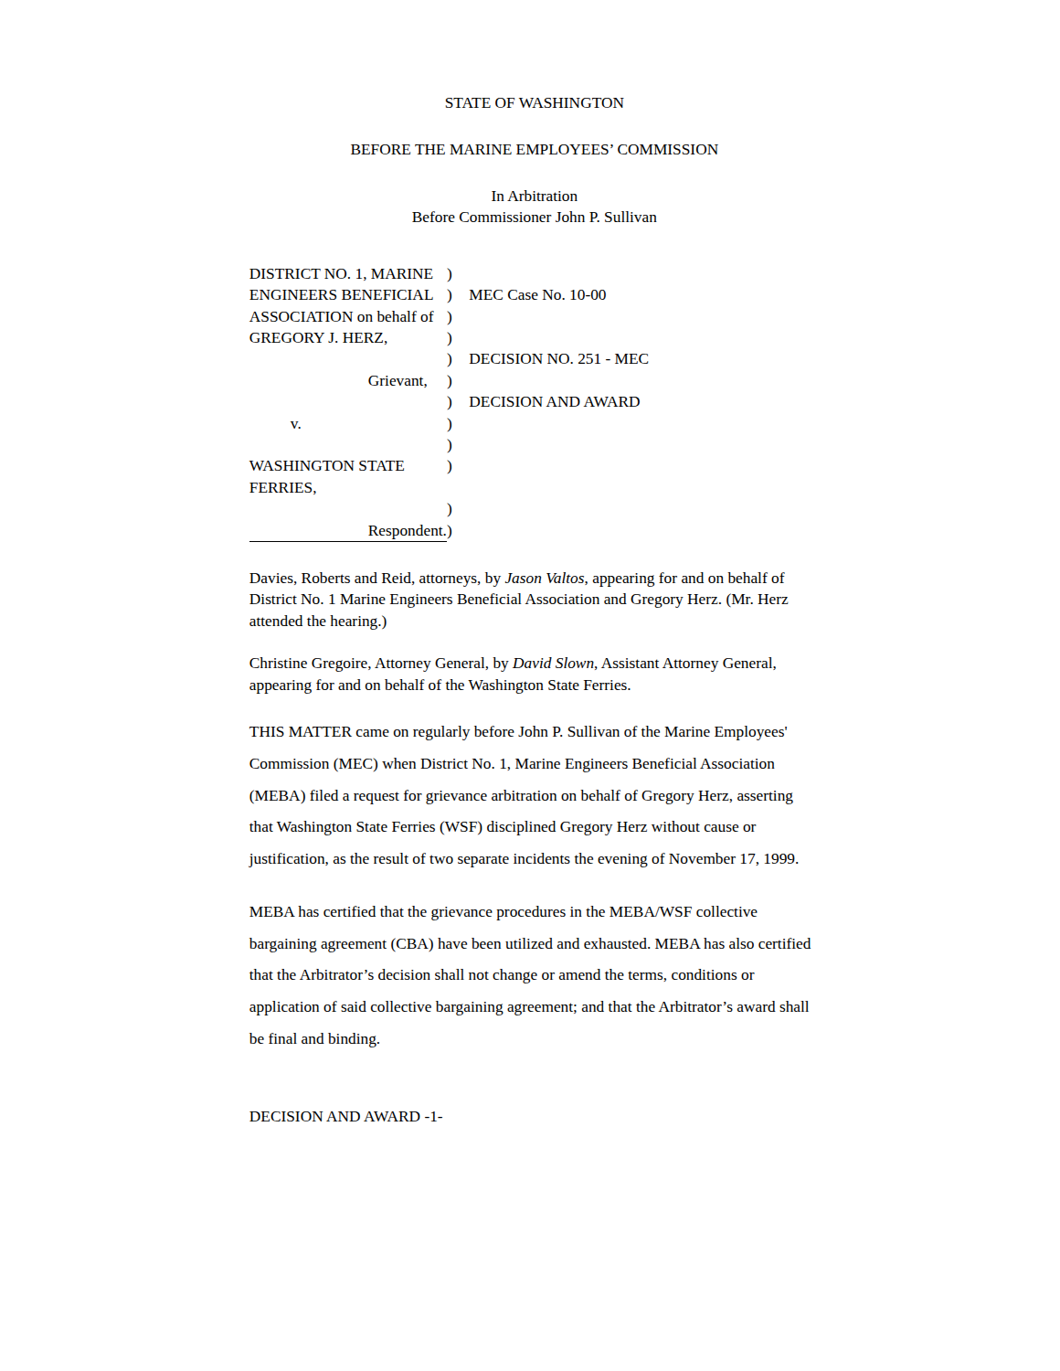STATE OF WASHINGTON
BEFORE THE MARINE EMPLOYEES’ COMMISSION
In Arbitration
Before Commissioner John P. Sullivan
| DISTRICT NO. 1, MARINE | ) | |
| ENGINEERS BENEFICIAL | ) | MEC Case No. 10-00 |
| ASSOCIATION on behalf of | ) | |
| GREGORY J. HERZ, | ) | |
| | ) | DECISION NO. 251 - MEC |
| Grievant, | ) | |
| | ) | DECISION AND AWARD |
| v. | ) | |
| | ) | |
| WASHINGTON STATE FERRIES, | ) | |
| | ) | |
| Respondent. | ) | |
Davies, Roberts and Reid, attorneys, by Jason Valtos, appearing for and on behalf of District No. 1 Marine Engineers Beneficial Association and Gregory Herz. (Mr. Herz attended the hearing.)
Christine Gregoire, Attorney General, by David Slown, Assistant Attorney General, appearing for and on behalf of the Washington State Ferries.
THIS MATTER came on regularly before John P. Sullivan of the Marine Employees' Commission (MEC) when District No. 1, Marine Engineers Beneficial Association (MEBA) filed a request for grievance arbitration on behalf of Gregory Herz, asserting that Washington State Ferries (WSF) disciplined Gregory Herz without cause or justification, as the result of two separate incidents the evening of November 17, 1999.
MEBA has certified that the grievance procedures in the MEBA/WSF collective bargaining agreement (CBA) have been utilized and exhausted. MEBA has also certified that the Arbitrator’s decision shall not change or amend the terms, conditions or application of said collective bargaining agreement; and that the Arbitrator’s award shall be final and binding.
DECISION AND AWARD -1-